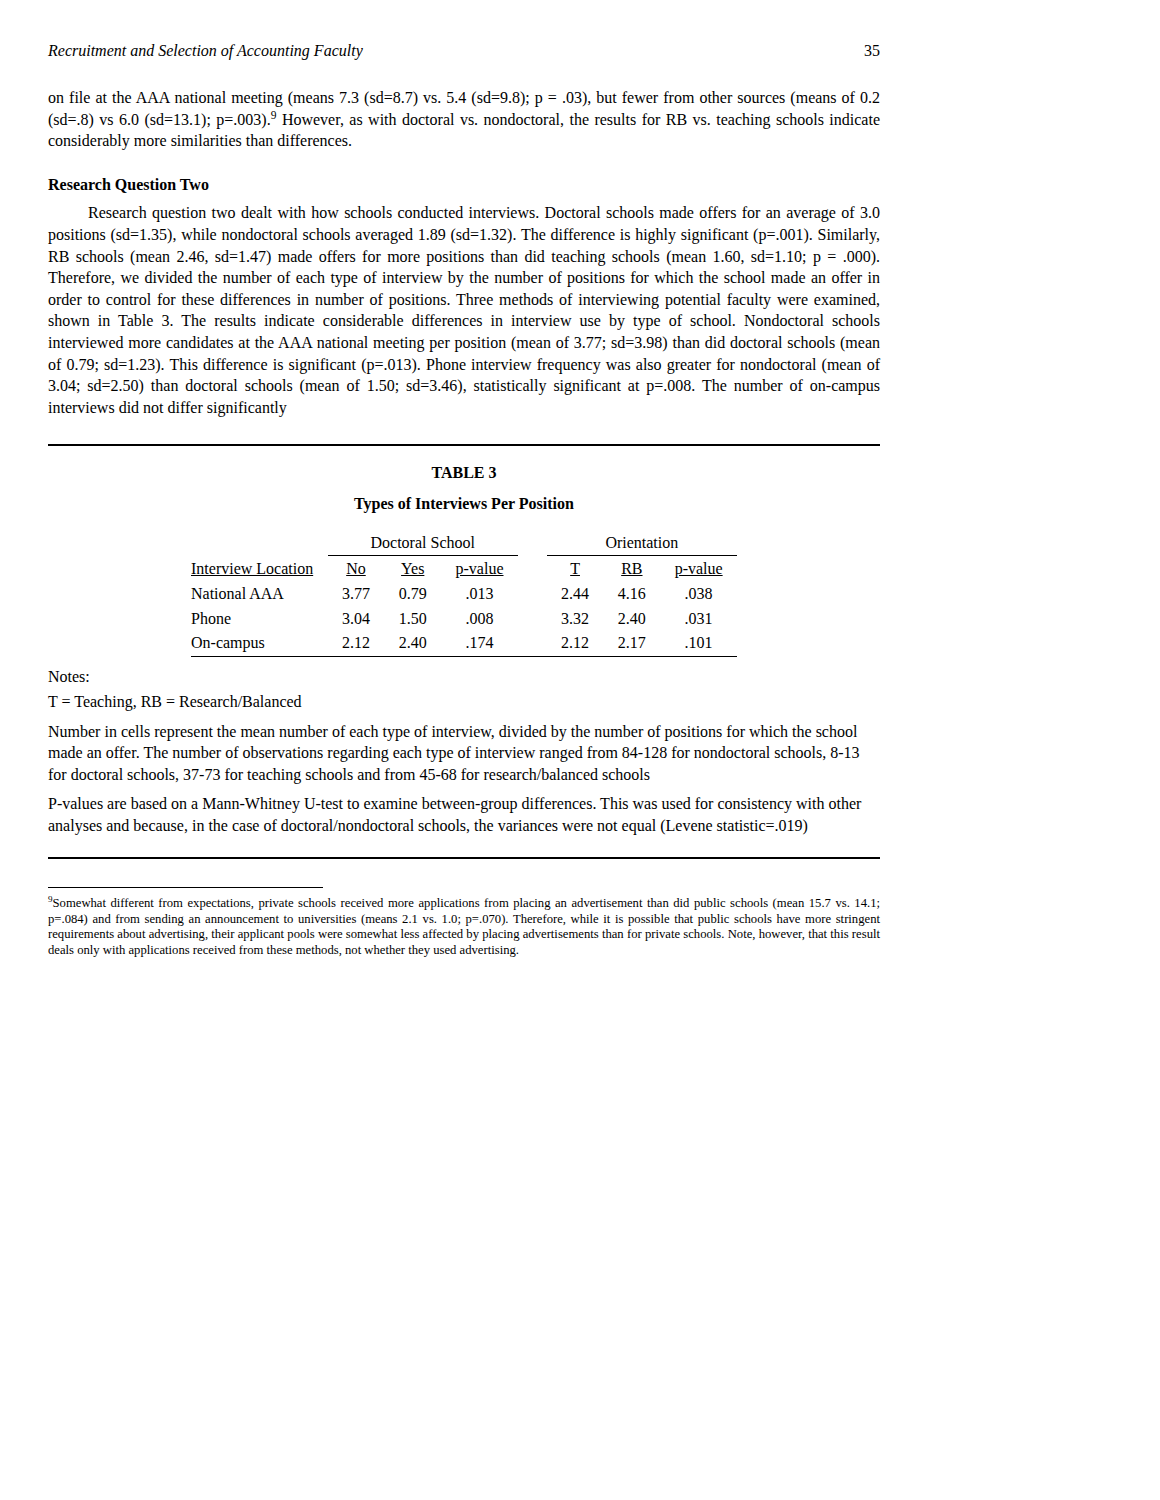Recruitment and Selection of Accounting Faculty 35
on file at the AAA national meeting (means 7.3 (sd=8.7) vs. 5.4 (sd=9.8); p = .03), but fewer from other sources (means of 0.2 (sd=.8) vs 6.0 (sd=13.1); p=.003).9 However, as with doctoral vs. nondoctoral, the results for RB vs. teaching schools indicate considerably more similarities than differences.
Research Question Two
Research question two dealt with how schools conducted interviews. Doctoral schools made offers for an average of 3.0 positions (sd=1.35), while nondoctoral schools averaged 1.89 (sd=1.32). The difference is highly significant (p=.001). Similarly, RB schools (mean 2.46, sd=1.47) made offers for more positions than did teaching schools (mean 1.60, sd=1.10; p = .000). Therefore, we divided the number of each type of interview by the number of positions for which the school made an offer in order to control for these differences in number of positions. Three methods of interviewing potential faculty were examined, shown in Table 3. The results indicate considerable differences in interview use by type of school. Nondoctoral schools interviewed more candidates at the AAA national meeting per position (mean of 3.77; sd=3.98) than did doctoral schools (mean of 0.79; sd=1.23). This difference is significant (p=.013). Phone interview frequency was also greater for nondoctoral (mean of 3.04; sd=2.50) than doctoral schools (mean of 1.50; sd=3.46), statistically significant at p=.008. The number of on-campus interviews did not differ significantly
TABLE 3
Types of Interviews Per Position
| | Doctoral School | | Orientation |
| --- | --- | --- | --- |
| Interview Location | No | Yes | p-value | | T | RB | p-value |
| National AAA | 3.77 | 0.79 | .013 | | 2.44 | 4.16 | .038 |
| Phone | 3.04 | 1.50 | .008 | | 3.32 | 2.40 | .031 |
| On-campus | 2.12 | 2.40 | .174 | | 2.12 | 2.17 | .101 |
Notes:
T = Teaching, RB = Research/Balanced
Number in cells represent the mean number of each type of interview, divided by the number of positions for which the school made an offer. The number of observations regarding each type of interview ranged from 84-128 for nondoctoral schools, 8-13 for doctoral schools, 37-73 for teaching schools and from 45-68 for research/balanced schools
P-values are based on a Mann-Whitney U-test to examine between-group differences. This was used for consistency with other analyses and because, in the case of doctoral/nondoctoral schools, the variances were not equal (Levene statistic=.019)
9Somewhat different from expectations, private schools received more applications from placing an advertisement than did public schools (mean 15.7 vs. 14.1; p=.084) and from sending an announcement to universities (means 2.1 vs. 1.0; p=.070). Therefore, while it is possible that public schools have more stringent requirements about advertising, their applicant pools were somewhat less affected by placing advertisements than for private schools. Note, however, that this result deals only with applications received from these methods, not whether they used advertising.